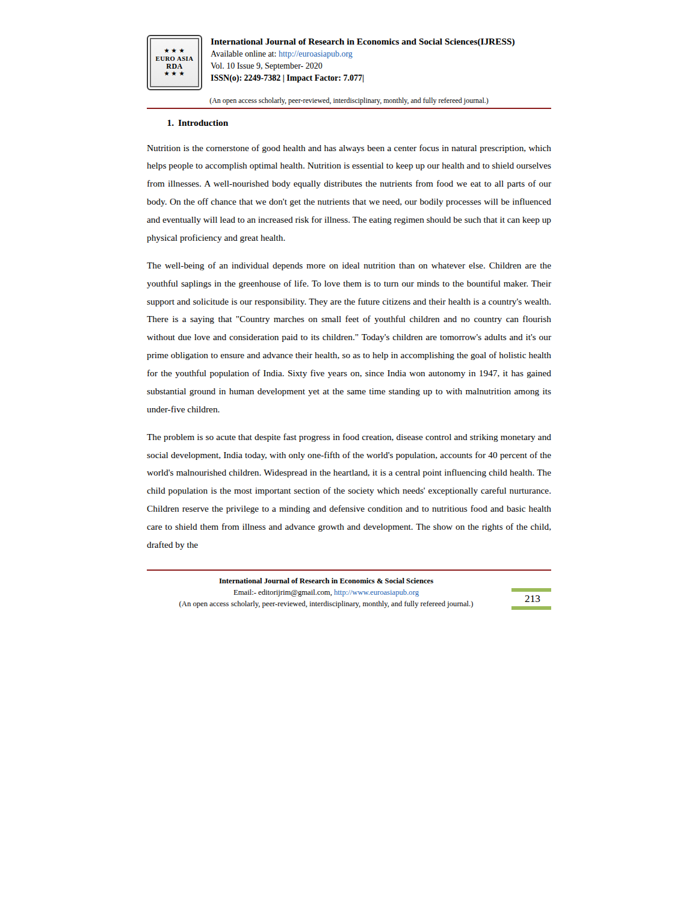★ ★ ★
EURO ASIA
RDA
★ ★ ★
International Journal of Research in Economics and Social Sciences(IJRESS)
Available online at: http://euroasiapub.org
Vol. 10 Issue 9, September- 2020
ISSN(o): 2249-7382 | Impact Factor: 7.077|
(An open access scholarly, peer-reviewed, interdisciplinary, monthly, and fully refereed journal.)
1. Introduction
Nutrition is the cornerstone of good health and has always been a center focus in natural prescription, which helps people to accomplish optimal health. Nutrition is essential to keep up our health and to shield ourselves from illnesses. A well-nourished body equally distributes the nutrients from food we eat to all parts of our body. On the off chance that we don't get the nutrients that we need, our bodily processes will be influenced and eventually will lead to an increased risk for illness. The eating regimen should be such that it can keep up physical proficiency and great health.
The well-being of an individual depends more on ideal nutrition than on whatever else. Children are the youthful saplings in the greenhouse of life. To love them is to turn our minds to the bountiful maker. Their support and solicitude is our responsibility. They are the future citizens and their health is a country's wealth. There is a saying that "Country marches on small feet of youthful children and no country can flourish without due love and consideration paid to its children." Today's children are tomorrow's adults and it's our prime obligation to ensure and advance their health, so as to help in accomplishing the goal of holistic health for the youthful population of India. Sixty five years on, since India won autonomy in 1947, it has gained substantial ground in human development yet at the same time standing up to with malnutrition among its under-five children.
The problem is so acute that despite fast progress in food creation, disease control and striking monetary and social development, India today, with only one-fifth of the world's population, accounts for 40 percent of the world's malnourished children. Widespread in the heartland, it is a central point influencing child health. The child population is the most important section of the society which needs' exceptionally careful nurturance. Children reserve the privilege to a minding and defensive condition and to nutritious food and basic health care to shield them from illness and advance growth and development. The show on the rights of the child, drafted by the
International Journal of Research in Economics & Social Sciences
Email:- editorijrim@gmail.com, http://www.euroasiapub.org
(An open access scholarly, peer-reviewed, interdisciplinary, monthly, and fully refereed journal.)
213